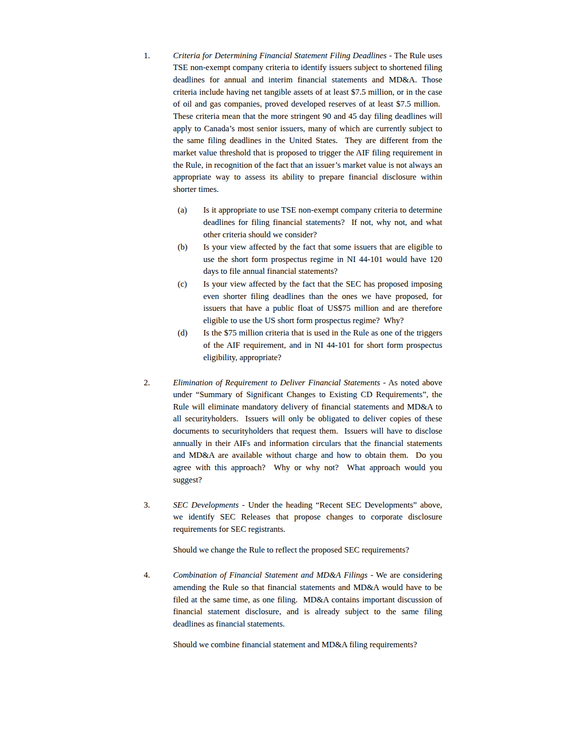1. Criteria for Determining Financial Statement Filing Deadlines - The Rule uses TSE non-exempt company criteria to identify issuers subject to shortened filing deadlines for annual and interim financial statements and MD&A. Those criteria include having net tangible assets of at least $7.5 million, or in the case of oil and gas companies, proved developed reserves of at least $7.5 million. These criteria mean that the more stringent 90 and 45 day filing deadlines will apply to Canada’s most senior issuers, many of which are currently subject to the same filing deadlines in the United States. They are different from the market value threshold that is proposed to trigger the AIF filing requirement in the Rule, in recognition of the fact that an issuer’s market value is not always an appropriate way to assess its ability to prepare financial disclosure within shorter times.
(a) Is it appropriate to use TSE non-exempt company criteria to determine deadlines for filing financial statements? If not, why not, and what other criteria should we consider?
(b) Is your view affected by the fact that some issuers that are eligible to use the short form prospectus regime in NI 44-101 would have 120 days to file annual financial statements?
(c) Is your view affected by the fact that the SEC has proposed imposing even shorter filing deadlines than the ones we have proposed, for issuers that have a public float of US$75 million and are therefore eligible to use the US short form prospectus regime? Why?
(d) Is the $75 million criteria that is used in the Rule as one of the triggers of the AIF requirement, and in NI 44-101 for short form prospectus eligibility, appropriate?
2. Elimination of Requirement to Deliver Financial Statements - As noted above under “Summary of Significant Changes to Existing CD Requirements”, the Rule will eliminate mandatory delivery of financial statements and MD&A to all securityholders. Issuers will only be obligated to deliver copies of these documents to securityholders that request them. Issuers will have to disclose annually in their AIFs and information circulars that the financial statements and MD&A are available without charge and how to obtain them. Do you agree with this approach? Why or why not? What approach would you suggest?
3. SEC Developments - Under the heading “Recent SEC Developments” above, we identify SEC Releases that propose changes to corporate disclosure requirements for SEC registrants.
Should we change the Rule to reflect the proposed SEC requirements?
4. Combination of Financial Statement and MD&A Filings - We are considering amending the Rule so that financial statements and MD&A would have to be filed at the same time, as one filing. MD&A contains important discussion of financial statement disclosure, and is already subject to the same filing deadlines as financial statements.
Should we combine financial statement and MD&A filing requirements?